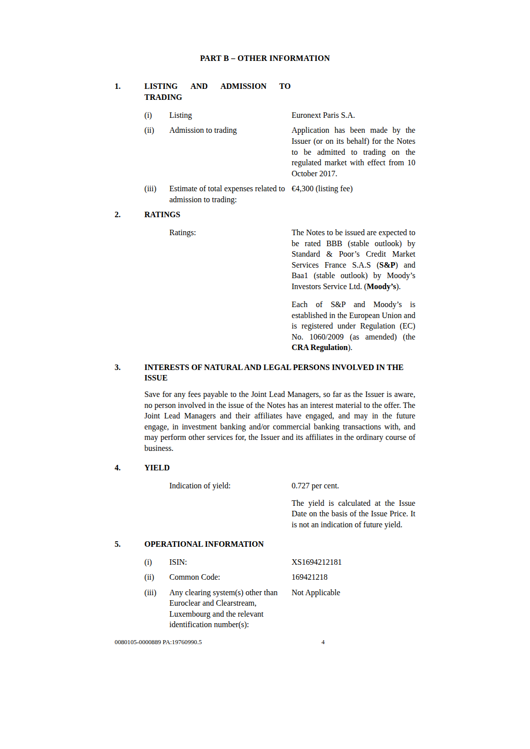PART B – OTHER INFORMATION
1.
LISTING AND ADMISSION TO
TRADING
(i)
Listing
Euronext Paris S.A.
(ii)
Admission to trading
Application has been made by the Issuer (or on its behalf) for the Notes to be admitted to trading on the regulated market with effect from 10 October 2017.
(iii)
Estimate of total expenses related to admission to trading:
€4,300 (listing fee)
2.
RATINGS
Ratings:
The Notes to be issued are expected to be rated BBB (stable outlook) by Standard & Poor’s Credit Market Services France S.A.S (S&P) and Baa1 (stable outlook) by Moody’s Investors Service Ltd. (Moody’s).
Each of S&P and Moody’s is established in the European Union and is registered under Regulation (EC) No. 1060/2009 (as amended) (the CRA Regulation).
3.
INTERESTS OF NATURAL AND LEGAL PERSONS INVOLVED IN THE ISSUE
Save for any fees payable to the Joint Lead Managers, so far as the Issuer is aware, no person involved in the issue of the Notes has an interest material to the offer. The Joint Lead Managers and their affiliates have engaged, and may in the future engage, in investment banking and/or commercial banking transactions with, and may perform other services for, the Issuer and its affiliates in the ordinary course of business.
4.
YIELD
Indication of yield:
0.727 per cent.
The yield is calculated at the Issue Date on the basis of the Issue Price. It is not an indication of future yield.
5.
OPERATIONAL INFORMATION
(i)
ISIN:
XS1694212181
(ii)
Common Code:
169421218
(iii)
Any clearing system(s) other than Euroclear and Clearstream, Luxembourg and the relevant identification number(s):
Not Applicable
0080105-0000889 PA:19760990.5
4